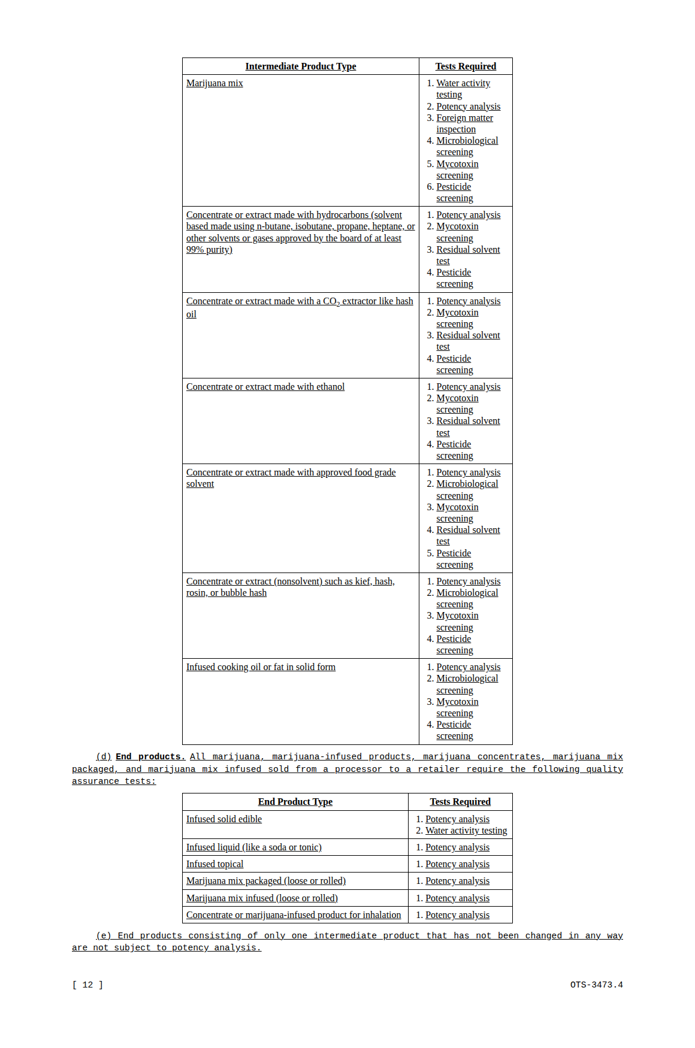| Intermediate Product Type | Tests Required |
| --- | --- |
| Marijuana mix | Water activity testing Potency analysis Foreign matter inspection Microbiological screening Mycotoxin screening Pesticide screening |
| Concentrate or extract made with hydrocarbons (solvent based made using n-butane, isobutane, propane, heptane, or other solvents or gases approved by the board of at least 99% purity) | Potency analysis Mycotoxin screening Residual solvent test Pesticide screening |
| Concentrate or extract made with a CO 2 extractor like hash oil | Potency analysis Mycotoxin screening Residual solvent test Pesticide screening |
| Concentrate or extract made with ethanol | Potency analysis Mycotoxin screening Residual solvent test Pesticide screening |
| Concentrate or extract made with approved food grade solvent | Potency analysis Microbiological screening Mycotoxin screening Residual solvent test Pesticide screening |
| Concentrate or extract (nonsolvent) such as kief, hash, rosin, or bubble hash | Potency analysis Microbiological screening Mycotoxin screening Pesticide screening |
| Infused cooking oil or fat in solid form | Potency analysis Microbiological screening Mycotoxin screening Pesticide screening |
(d) End products. All marijuana, marijuana-infused products, marijuana concentrates, marijuana mix packaged, and marijuana mix infused sold from a processor to a retailer require the following quality assurance tests:
| End Product Type | Tests Required |
| --- | --- |
| Infused solid edible | Potency analysis Water activity testing |
| Infused liquid (like a soda or tonic) | Potency analysis |
| Infused topical | Potency analysis |
| Marijuana mix packaged (loose or rolled) | Potency analysis |
| Marijuana mix infused (loose or rolled) | Potency analysis |
| Concentrate or marijuana-infused product for inhalation | Potency analysis |
(e) End products consisting of only one intermediate product that has not been changed in any way are not subject to potency analysis.
[ 12 ] OTS-3473.4